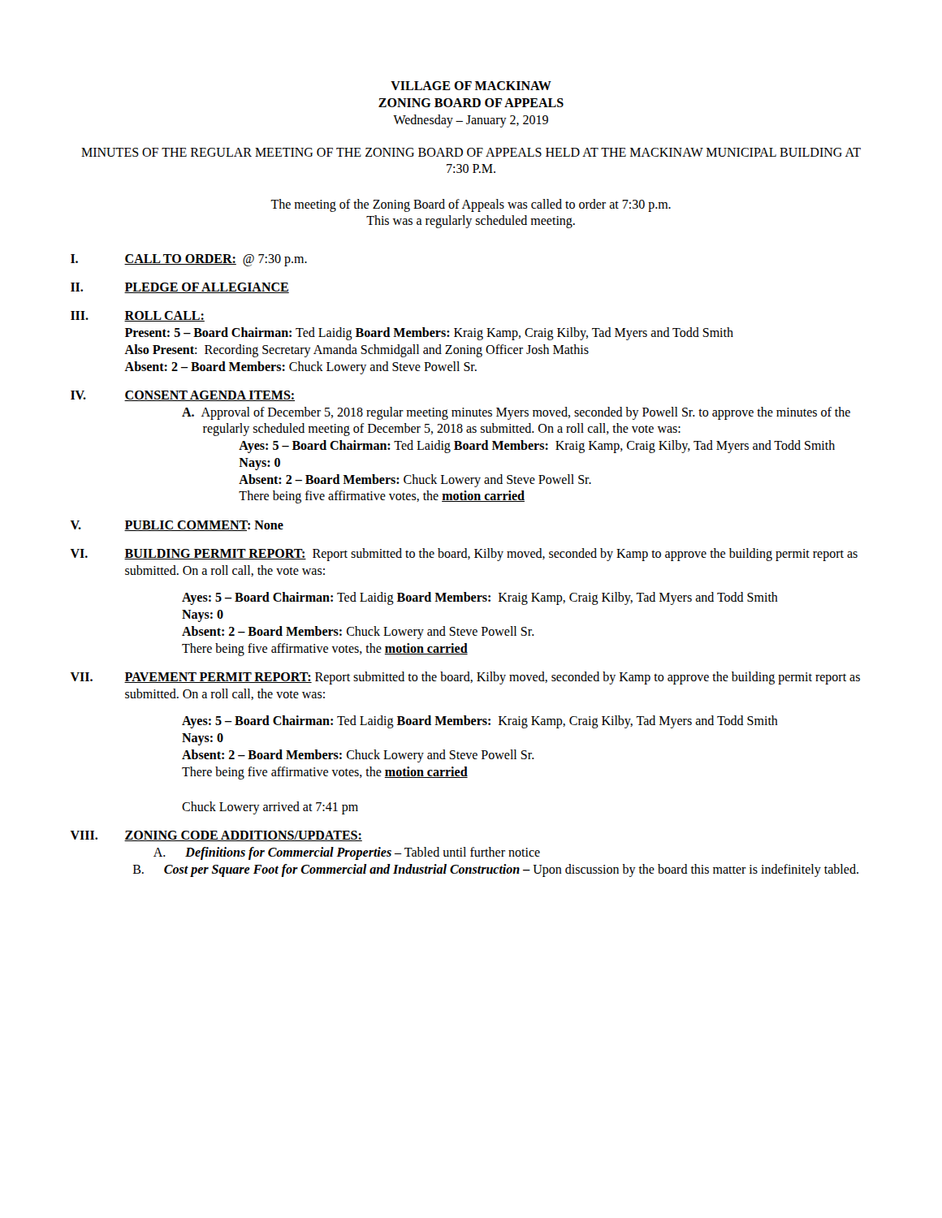VILLAGE OF MACKINAW
ZONING BOARD OF APPEALS
Wednesday – January 2, 2019
MINUTES OF THE REGULAR MEETING OF THE ZONING BOARD OF APPEALS HELD AT THE MACKINAW MUNICIPAL BUILDING AT 7:30 P.M.
The meeting of the Zoning Board of Appeals was called to order at 7:30 p.m.
This was a regularly scheduled meeting.
| I. | CALL TO ORDER: @ 7:30 p.m. |
| II. | PLEDGE OF ALLEGIANCE |
| III. | ROLL CALL: Present: 5 – Board Chairman: Ted Laidig Board Members: Kraig Kamp, Craig Kilby, Tad Myers and Todd Smith Also Present : Recording Secretary Amanda Schmidgall and Zoning Officer Josh Mathis Absent: 2 – Board Members: Chuck Lowery and Steve Powell Sr. |
| IV. | CONSENT AGENDA ITEMS: A. Approval of December 5, 2018 regular meeting minutes Myers moved, seconded by Powell Sr. to approve the minutes of the regularly scheduled meeting of December 5, 2018 as submitted. On a roll call, the vote was: Ayes: 5 – Board Chairman: Ted Laidig Board Members: Kraig Kamp, Craig Kilby, Tad Myers and Todd Smith Nays: 0 Absent: 2 – Board Members: Chuck Lowery and Steve Powell Sr. There being five affirmative votes, the motion carried |
| V. | PUBLIC COMMENT : None |
| VI. | BUILDING PERMIT REPORT: Report submitted to the board, Kilby moved, seconded by Kamp to approve the building permit report as submitted. On a roll call, the vote was: Ayes: 5 – Board Chairman: Ted Laidig Board Members: Kraig Kamp, Craig Kilby, Tad Myers and Todd Smith Nays: 0 Absent: 2 – Board Members: Chuck Lowery and Steve Powell Sr. There being five affirmative votes, the motion carried |
| VII. | PAVEMENT PERMIT REPORT: Report submitted to the board, Kilby moved, seconded by Kamp to approve the building permit report as submitted. On a roll call, the vote was: Ayes: 5 – Board Chairman: Ted Laidig Board Members: Kraig Kamp, Craig Kilby, Tad Myers and Todd Smith Nays: 0 Absent: 2 – Board Members: Chuck Lowery and Steve Powell Sr. There being five affirmative votes, the motion carried Chuck Lowery arrived at 7:41 pm |
| VIII. | ZONING CODE ADDITIONS/UPDATES: A. Definitions for Commercial Properties – Tabled until further notice B. Cost per Square Foot for Commercial and Industrial Construction – Upon discussion by the board this matter is indefinitely tabled. |